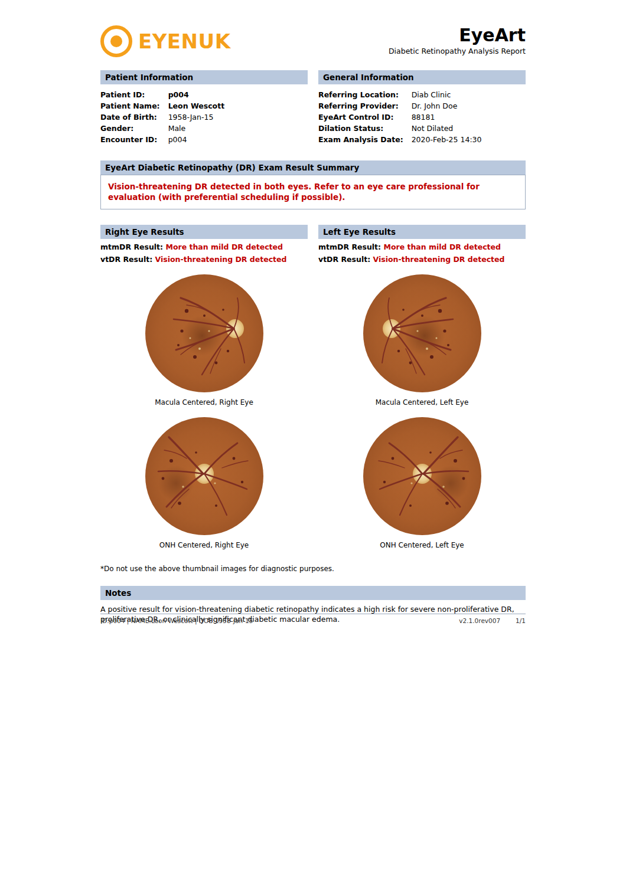EYENUK
EyeArt
Diabetic Retinopathy Analysis Report
Patient Information
| Patient ID: | p004 |
| Patient Name: | Leon Wescott |
| Date of Birth: | 1958-Jan-15 |
| Gender: | Male |
| Encounter ID: | p004 |
General Information
| Referring Location: | Diab Clinic |
| Referring Provider: | Dr. John Doe |
| EyeArt Control ID: | 88181 |
| Dilation Status: | Not Dilated |
| Exam Analysis Date: | 2020-Feb-25 14:30 |
EyeArt Diabetic Retinopathy (DR) Exam Result Summary
Vision-threatening DR detected in both eyes. Refer to an eye care professional for evaluation (with preferential scheduling if possible).
Right Eye Results
mtmDR Result: More than mild DR detected
vtDR Result: Vision-threatening DR detected
Macula Centered, Right Eye
ONH Centered, Right Eye
Left Eye Results
mtmDR Result: More than mild DR detected
vtDR Result: Vision-threatening DR detected
Macula Centered, Left Eye
ONH Centered, Left Eye
*Do not use the above thumbnail images for diagnostic purposes.
Notes
A positive result for vision-threatening diabetic retinopathy indicates a high risk for severe non-proliferative DR, proliferative DR, or clinically significant diabetic macular edema.
ID:p004 | NAME:Leon Wescott | DOB:1958-Jan-15
v2.1.0rev007 1/1